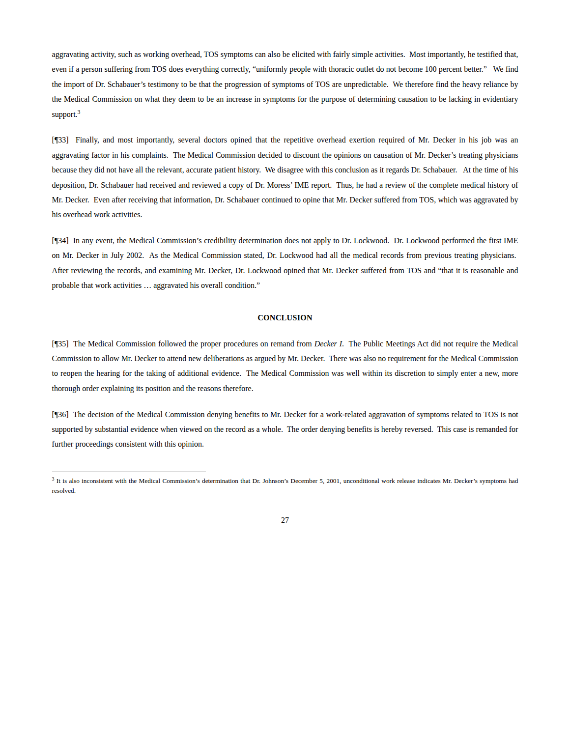aggravating activity, such as working overhead, TOS symptoms can also be elicited with fairly simple activities. Most importantly, he testified that, even if a person suffering from TOS does everything correctly, “uniformly people with thoracic outlet do not become 100 percent better.” We find the import of Dr. Schabauer’s testimony to be that the progression of symptoms of TOS are unpredictable. We therefore find the heavy reliance by the Medical Commission on what they deem to be an increase in symptoms for the purpose of determining causation to be lacking in evidentiary support.3
[¶33] Finally, and most importantly, several doctors opined that the repetitive overhead exertion required of Mr. Decker in his job was an aggravating factor in his complaints. The Medical Commission decided to discount the opinions on causation of Mr. Decker’s treating physicians because they did not have all the relevant, accurate patient history. We disagree with this conclusion as it regards Dr. Schabauer. At the time of his deposition, Dr. Schabauer had received and reviewed a copy of Dr. Moress’ IME report. Thus, he had a review of the complete medical history of Mr. Decker. Even after receiving that information, Dr. Schabauer continued to opine that Mr. Decker suffered from TOS, which was aggravated by his overhead work activities.
[¶34] In any event, the Medical Commission’s credibility determination does not apply to Dr. Lockwood. Dr. Lockwood performed the first IME on Mr. Decker in July 2002. As the Medical Commission stated, Dr. Lockwood had all the medical records from previous treating physicians. After reviewing the records, and examining Mr. Decker, Dr. Lockwood opined that Mr. Decker suffered from TOS and “that it is reasonable and probable that work activities … aggravated his overall condition.”
CONCLUSION
[¶35] The Medical Commission followed the proper procedures on remand from Decker I. The Public Meetings Act did not require the Medical Commission to allow Mr. Decker to attend new deliberations as argued by Mr. Decker. There was also no requirement for the Medical Commission to reopen the hearing for the taking of additional evidence. The Medical Commission was well within its discretion to simply enter a new, more thorough order explaining its position and the reasons therefore.
[¶36] The decision of the Medical Commission denying benefits to Mr. Decker for a work-related aggravation of symptoms related to TOS is not supported by substantial evidence when viewed on the record as a whole. The order denying benefits is hereby reversed. This case is remanded for further proceedings consistent with this opinion.
3 It is also inconsistent with the Medical Commission’s determination that Dr. Johnson’s December 5, 2001, unconditional work release indicates Mr. Decker’s symptoms had resolved.
27